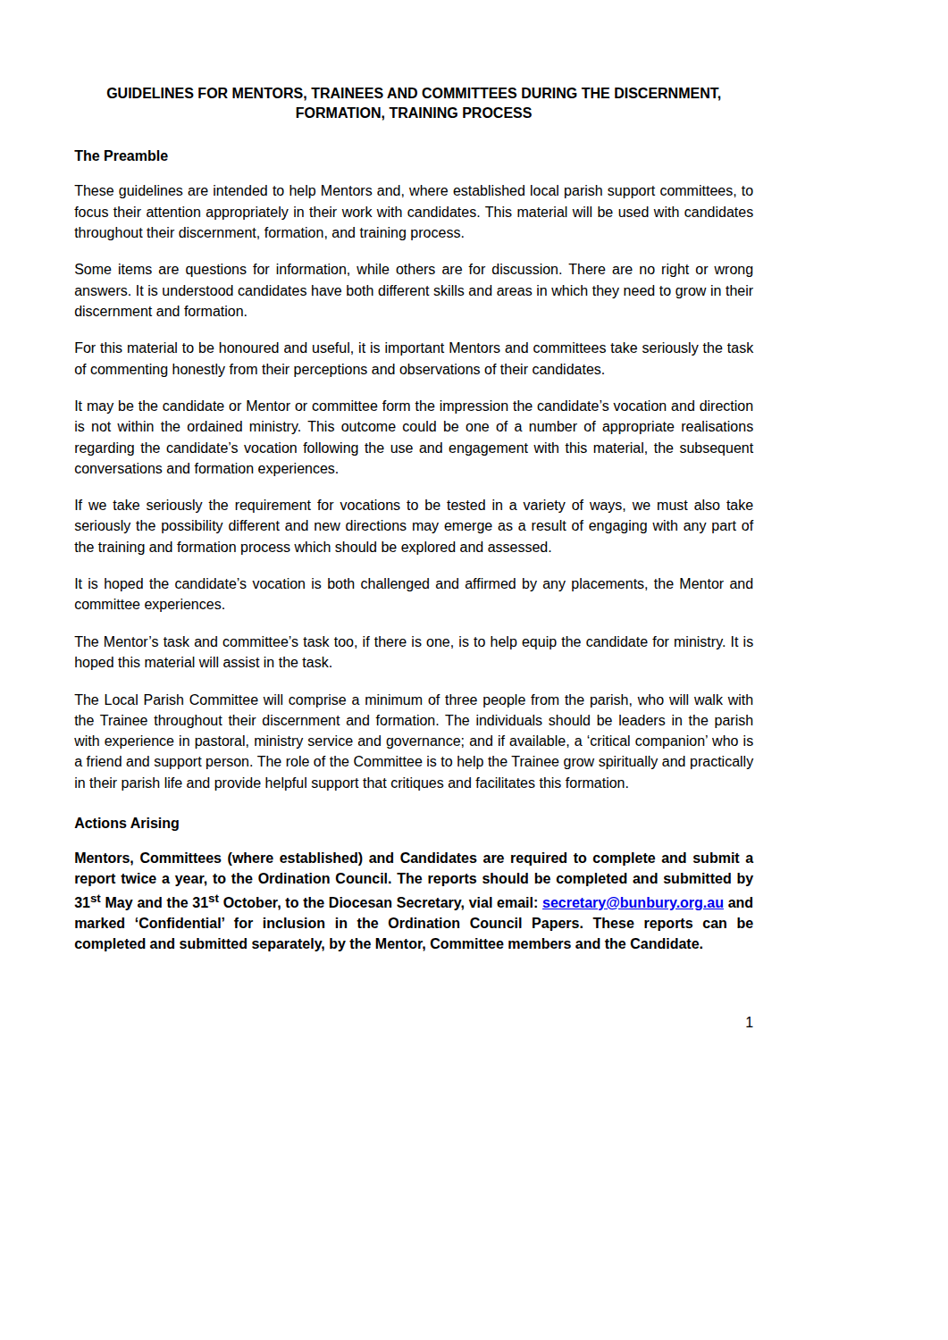Guidelines for Mentors, Trainees and Committees During the Discernment, Formation, Training Process
The Preamble
These guidelines are intended to help Mentors and, where established local parish support committees, to focus their attention appropriately in their work with candidates. This material will be used with candidates throughout their discernment, formation, and training process.
Some items are questions for information, while others are for discussion. There are no right or wrong answers. It is understood candidates have both different skills and areas in which they need to grow in their discernment and formation.
For this material to be honoured and useful, it is important Mentors and committees take seriously the task of commenting honestly from their perceptions and observations of their candidates.
It may be the candidate or Mentor or committee form the impression the candidate’s vocation and direction is not within the ordained ministry. This outcome could be one of a number of appropriate realisations regarding the candidate’s vocation following the use and engagement with this material, the subsequent conversations and formation experiences.
If we take seriously the requirement for vocations to be tested in a variety of ways, we must also take seriously the possibility different and new directions may emerge as a result of engaging with any part of the training and formation process which should be explored and assessed.
It is hoped the candidate’s vocation is both challenged and affirmed by any placements, the Mentor and committee experiences.
The Mentor’s task and committee’s task too, if there is one, is to help equip the candidate for ministry. It is hoped this material will assist in the task.
The Local Parish Committee will comprise a minimum of three people from the parish, who will walk with the Trainee throughout their discernment and formation. The individuals should be leaders in the parish with experience in pastoral, ministry service and governance; and if available, a ‘critical companion’ who is a friend and support person. The role of the Committee is to help the Trainee grow spiritually and practically in their parish life and provide helpful support that critiques and facilitates this formation.
Actions Arising
Mentors, Committees (where established) and Candidates are required to complete and submit a report twice a year, to the Ordination Council. The reports should be completed and submitted by 31st May and the 31st October, to the Diocesan Secretary, vial email: secretary@bunbury.org.au and marked ‘Confidential’ for inclusion in the Ordination Council Papers. These reports can be completed and submitted separately, by the Mentor, Committee members and the Candidate.
1